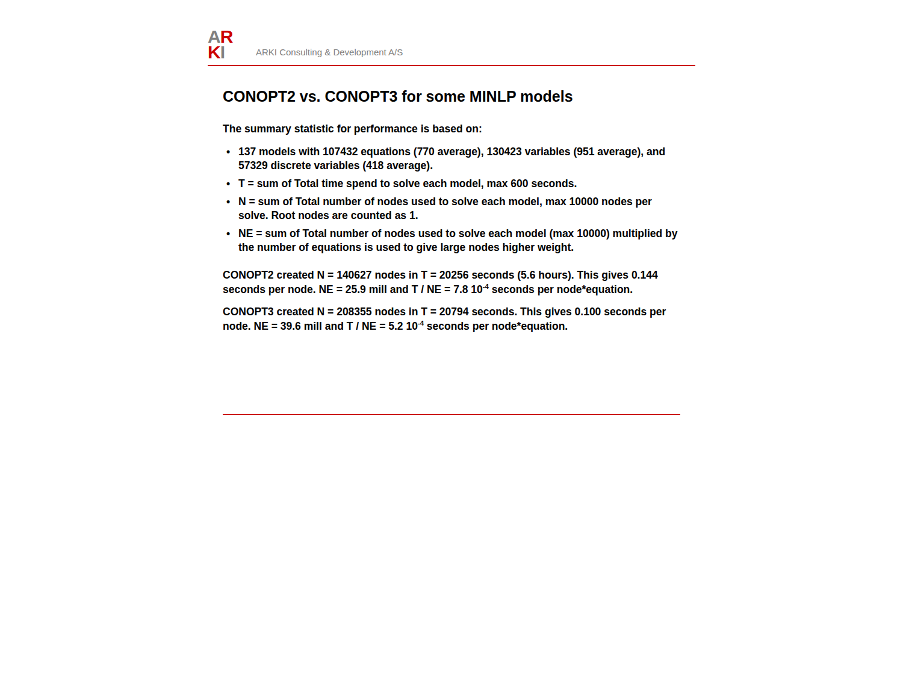AR KI
ARKI Consulting & Development A/S
CONOPT2 vs. CONOPT3 for some MINLP models
The summary statistic for performance is based on:
137 models with 107432 equations (770 average), 130423 variables (951 average), and 57329 discrete variables (418 average).
T = sum of Total time spend to solve each model, max 600 seconds.
N = sum of Total number of nodes used to solve each model, max 10000 nodes per solve. Root nodes are counted as 1.
NE = sum of Total number of nodes used to solve each model (max 10000) multiplied by the number of equations is used to give large nodes higher weight.
CONOPT2 created N = 140627 nodes in T = 20256 seconds (5.6 hours). This gives 0.144 seconds per node. NE = 25.9 mill and T / NE = 7.8 10-4 seconds per node*equation.
CONOPT3 created N = 208355 nodes in T = 20794 seconds. This gives 0.100 seconds per node. NE = 39.6 mill and T / NE = 5.2 10-4 seconds per node*equation.